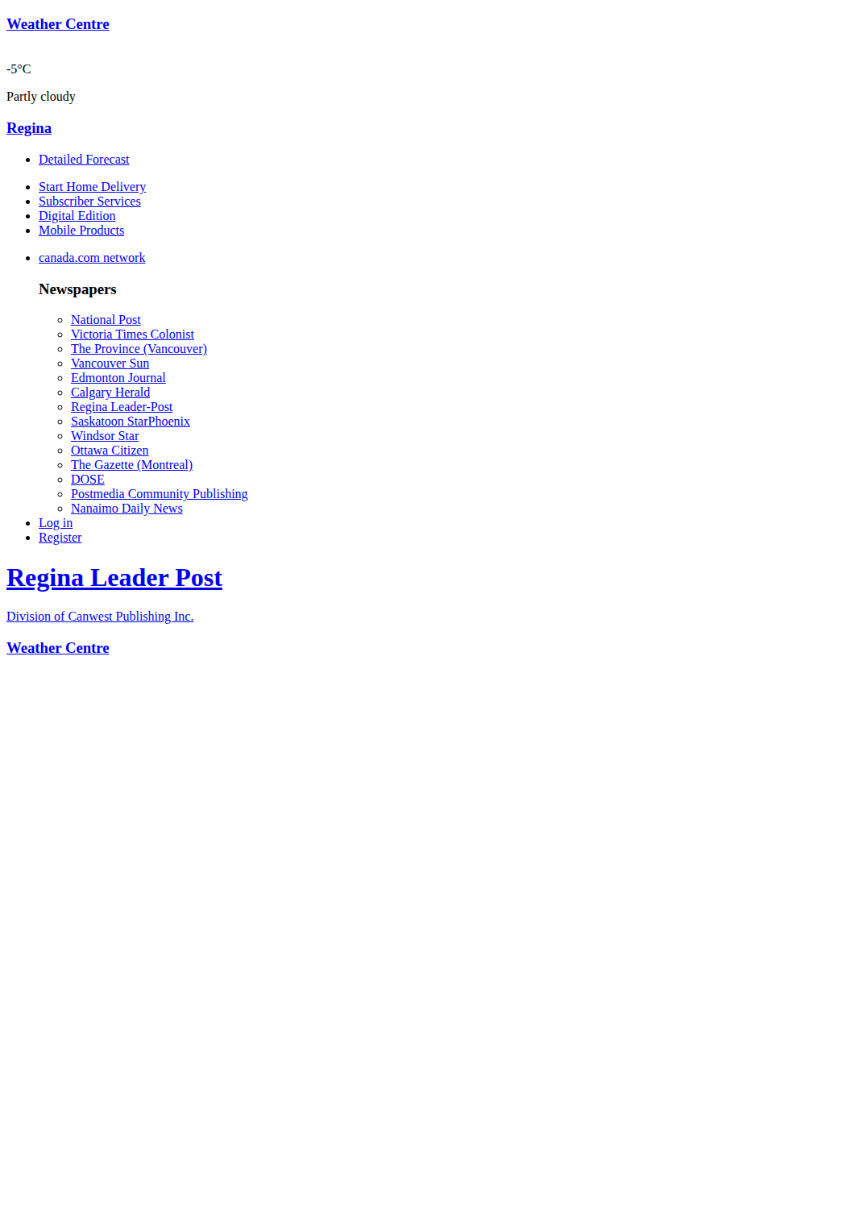Weather Centre
-5°C
Partly cloudy
Regina
Detailed Forecast
Start Home Delivery
Subscriber Services
Digital Edition
Mobile Products
canada.com network
Newspapers
National Post
Victoria Times Colonist
The Province (Vancouver)
Vancouver Sun
Edmonton Journal
Calgary Herald
Regina Leader-Post
Saskatoon StarPhoenix
Windsor Star
Ottawa Citizen
The Gazette (Montreal)
DOSE
Postmedia Community Publishing
Nanaimo Daily News
Log in
Register
Regina Leader Post
Division of Canwest Publishing Inc.
Weather Centre